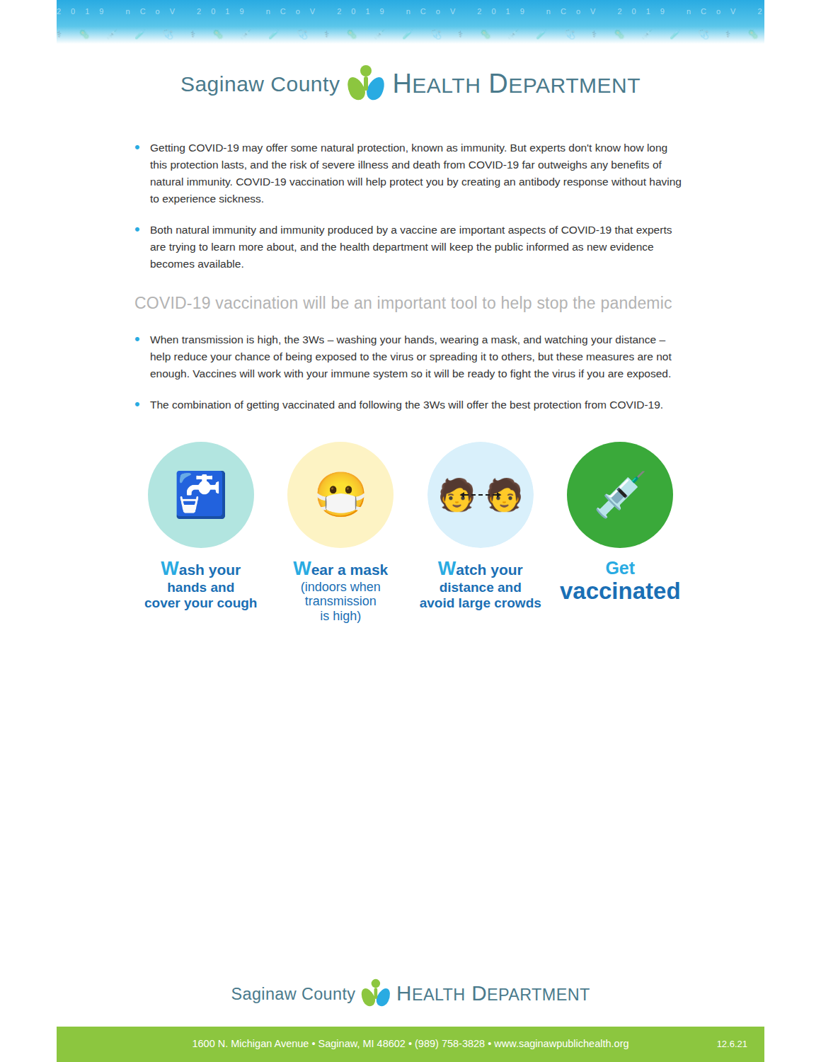Saginaw County HEALTH DEPARTMENT
Getting COVID-19 may offer some natural protection, known as immunity. But experts don't know how long this protection lasts, and the risk of severe illness and death from COVID-19 far outweighs any benefits of natural immunity. COVID-19 vaccination will help protect you by creating an antibody response without having to experience sickness.
Both natural immunity and immunity produced by a vaccine are important aspects of COVID-19 that experts are trying to learn more about, and the health department will keep the public informed as new evidence becomes available.
COVID-19 vaccination will be an important tool to help stop the pandemic
When transmission is high, the 3Ws – washing your hands, wearing a mask, and watching your distance – help reduce your chance of being exposed to the virus or spreading it to others, but these measures are not enough. Vaccines will work with your immune system so it will be ready to fight the virus if you are exposed.
The combination of getting vaccinated and following the 3Ws will offer the best protection from COVID-19.
🚰
Wash your
hands and
cover your cough
😷
Wear a mask
(indoors when
transmission
is high)
🧑 🧑
Watch your
distance and
avoid large crowds
💉
Get vaccinated
Saginaw County HEALTH DEPARTMENT
1600 N. Michigan Avenue • Saginaw, MI 48602 • (989) 758-3828 • www.saginawpublichealth.org 12.6.21